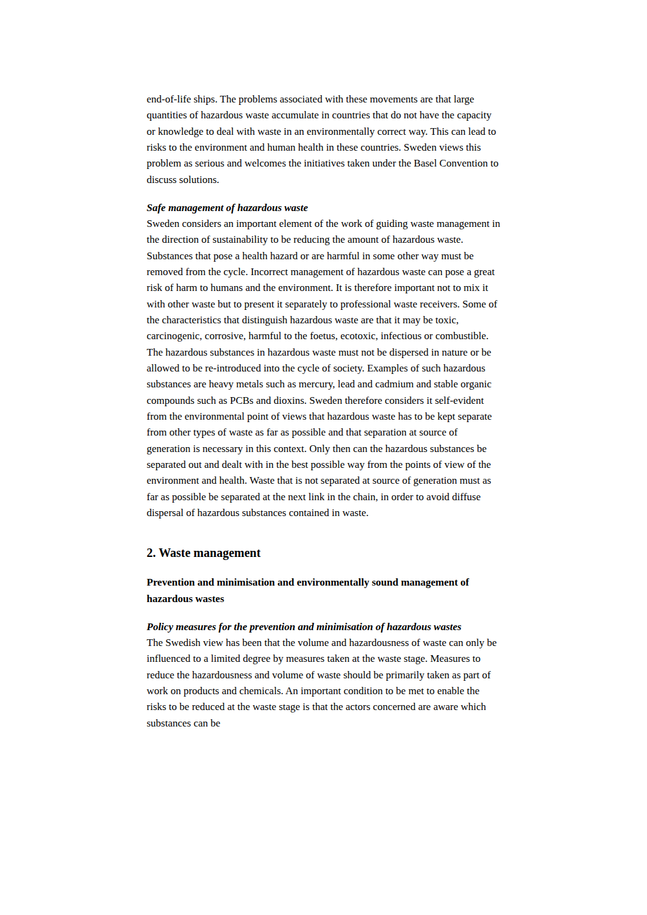end-of-life ships. The problems associated with these movements are that large quantities of hazardous waste accumulate in countries that do not have the capacity or knowledge to deal with waste in an environmentally correct way. This can lead to risks to the environment and human health in these countries. Sweden views this problem as serious and welcomes the initiatives taken under the Basel Convention to discuss solutions.
Safe management of hazardous waste
Sweden considers an important element of the work of guiding waste management in the direction of sustainability to be reducing the amount of hazardous waste. Substances that pose a health hazard or are harmful in some other way must be removed from the cycle. Incorrect management of hazardous waste can pose a great risk of harm to humans and the environment. It is therefore important not to mix it with other waste but to present it separately to professional waste receivers. Some of the characteristics that distinguish hazardous waste are that it may be toxic, carcinogenic, corrosive, harmful to the foetus, ecotoxic, infectious or combustible. The hazardous substances in hazardous waste must not be dispersed in nature or be allowed to be re-introduced into the cycle of society. Examples of such hazardous substances are heavy metals such as mercury, lead and cadmium and stable organic compounds such as PCBs and dioxins. Sweden therefore considers it self-evident from the environmental point of views that hazardous waste has to be kept separate from other types of waste as far as possible and that separation at source of generation is necessary in this context. Only then can the hazardous substances be separated out and dealt with in the best possible way from the points of view of the environment and health. Waste that is not separated at source of generation must as far as possible be separated at the next link in the chain, in order to avoid diffuse dispersal of hazardous substances contained in waste.
2. Waste management
Prevention and minimisation and environmentally sound management of hazardous wastes
Policy measures for the prevention and minimisation of hazardous wastes
The Swedish view has been that the volume and hazardousness of waste can only be influenced to a limited degree by measures taken at the waste stage. Measures to reduce the hazardousness and volume of waste should be primarily taken as part of work on products and chemicals. An important condition to be met to enable the risks to be reduced at the waste stage is that the actors concerned are aware which substances can be